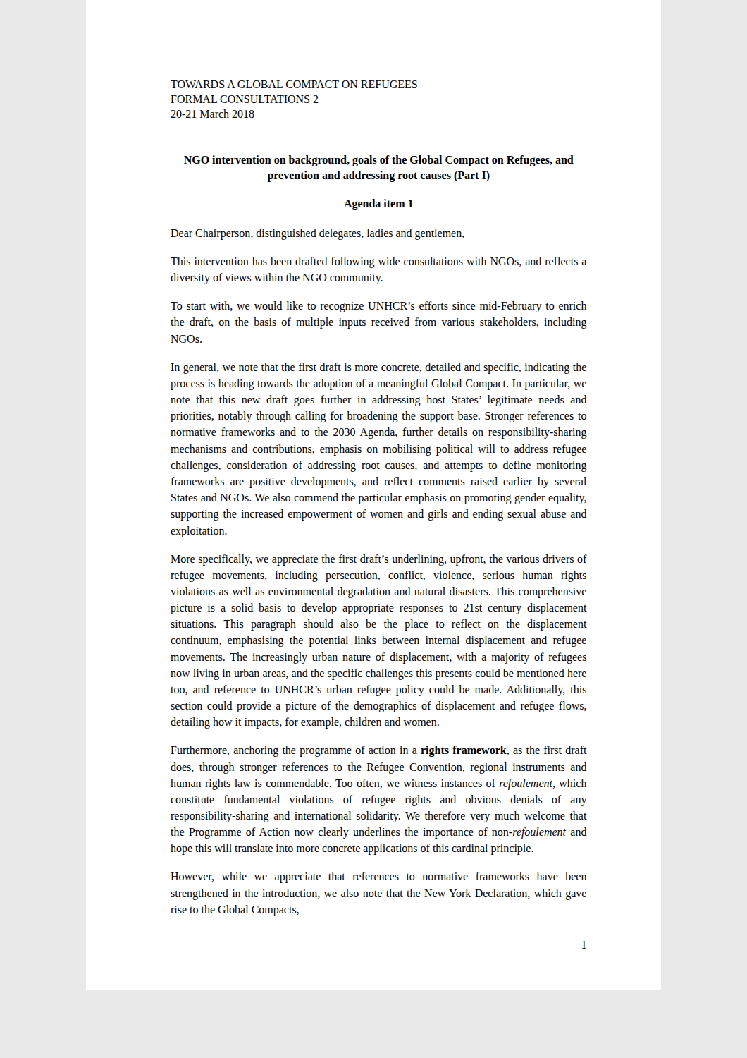TOWARDS A GLOBAL COMPACT ON REFUGEES
FORMAL CONSULTATIONS 2
20-21 March 2018
NGO intervention on background, goals of the Global Compact on Refugees, and prevention and addressing root causes (Part I)
Agenda item 1
Dear Chairperson, distinguished delegates, ladies and gentlemen,
This intervention has been drafted following wide consultations with NGOs, and reflects a diversity of views within the NGO community.
To start with, we would like to recognize UNHCR’s efforts since mid-February to enrich the draft, on the basis of multiple inputs received from various stakeholders, including NGOs.
In general, we note that the first draft is more concrete, detailed and specific, indicating the process is heading towards the adoption of a meaningful Global Compact. In particular, we note that this new draft goes further in addressing host States’ legitimate needs and priorities, notably through calling for broadening the support base. Stronger references to normative frameworks and to the 2030 Agenda, further details on responsibility-sharing mechanisms and contributions, emphasis on mobilising political will to address refugee challenges, consideration of addressing root causes, and attempts to define monitoring frameworks are positive developments, and reflect comments raised earlier by several States and NGOs. We also commend the particular emphasis on promoting gender equality, supporting the increased empowerment of women and girls and ending sexual abuse and exploitation.
More specifically, we appreciate the first draft’s underlining, upfront, the various drivers of refugee movements, including persecution, conflict, violence, serious human rights violations as well as environmental degradation and natural disasters. This comprehensive picture is a solid basis to develop appropriate responses to 21st century displacement situations. This paragraph should also be the place to reflect on the displacement continuum, emphasising the potential links between internal displacement and refugee movements. The increasingly urban nature of displacement, with a majority of refugees now living in urban areas, and the specific challenges this presents could be mentioned here too, and reference to UNHCR’s urban refugee policy could be made. Additionally, this section could provide a picture of the demographics of displacement and refugee flows, detailing how it impacts, for example, children and women.
Furthermore, anchoring the programme of action in a rights framework, as the first draft does, through stronger references to the Refugee Convention, regional instruments and human rights law is commendable. Too often, we witness instances of refoulement, which constitute fundamental violations of refugee rights and obvious denials of any responsibility-sharing and international solidarity. We therefore very much welcome that the Programme of Action now clearly underlines the importance of non-refoulement and hope this will translate into more concrete applications of this cardinal principle.
However, while we appreciate that references to normative frameworks have been strengthened in the introduction, we also note that the New York Declaration, which gave rise to the Global Compacts,
1